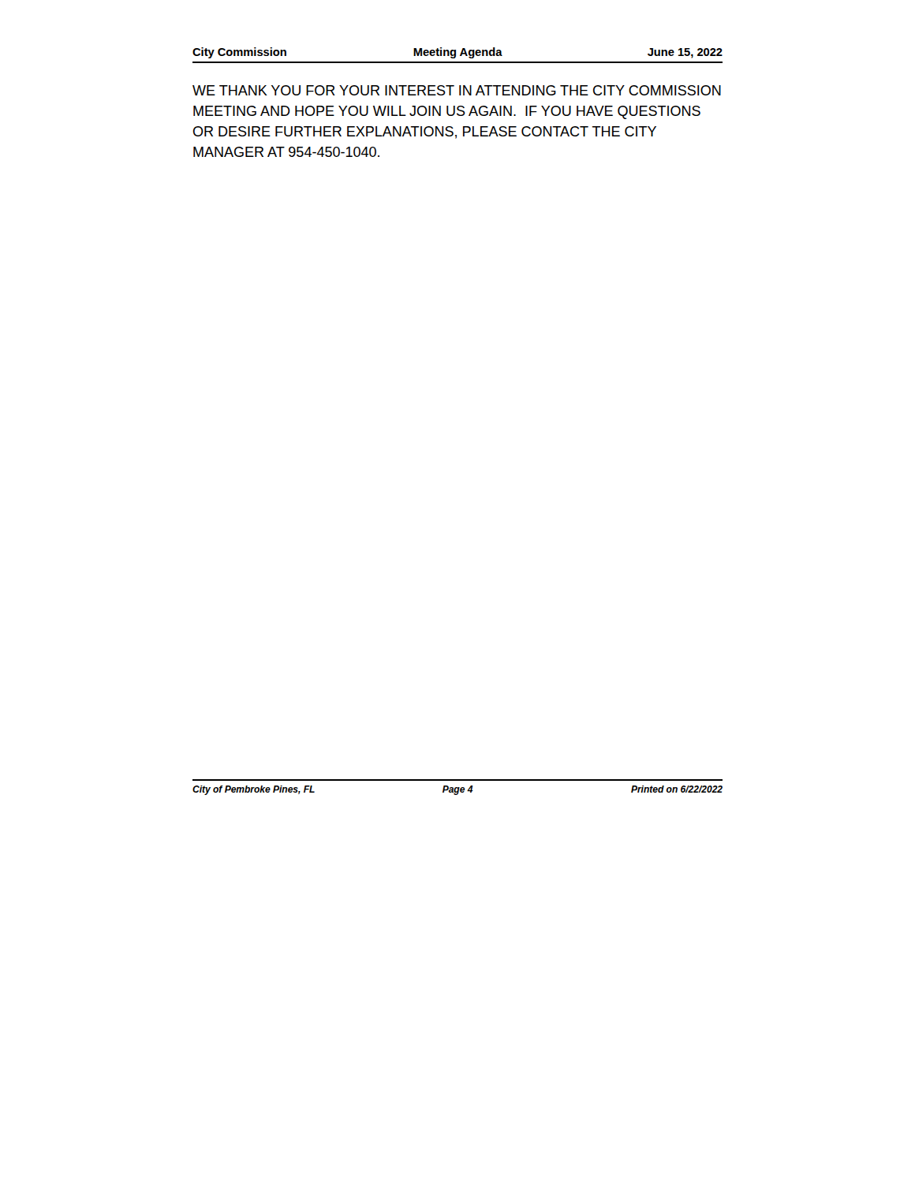City Commission
Meeting Agenda
June 15, 2022
WE THANK YOU FOR YOUR INTEREST IN ATTENDING THE CITY COMMISSION MEETING AND HOPE YOU WILL JOIN US AGAIN. IF YOU HAVE QUESTIONS OR DESIRE FURTHER EXPLANATIONS, PLEASE CONTACT THE CITY MANAGER AT 954-450-1040.
City of Pembroke Pines, FL
Page 4
Printed on 6/22/2022